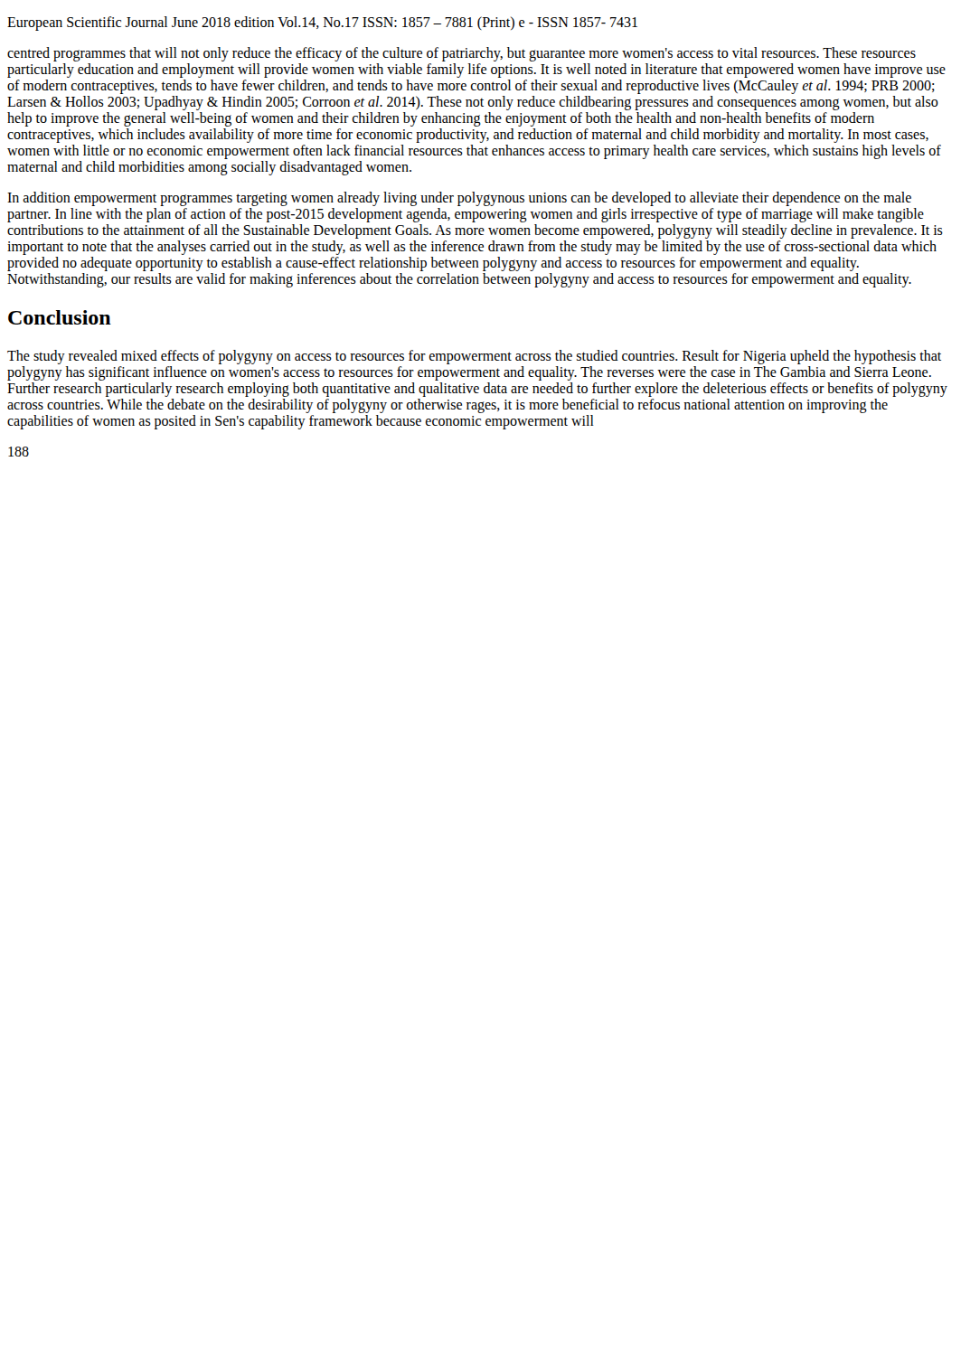European Scientific Journal June 2018 edition Vol.14, No.17 ISSN: 1857 – 7881 (Print) e - ISSN 1857- 7431
centred programmes that will not only reduce the efficacy of the culture of patriarchy, but guarantee more women's access to vital resources. These resources particularly education and employment will provide women with viable family life options. It is well noted in literature that empowered women have improve use of modern contraceptives, tends to have fewer children, and tends to have more control of their sexual and reproductive lives (McCauley et al. 1994; PRB 2000; Larsen & Hollos 2003; Upadhyay & Hindin 2005; Corroon et al. 2014). These not only reduce childbearing pressures and consequences among women, but also help to improve the general well-being of women and their children by enhancing the enjoyment of both the health and non-health benefits of modern contraceptives, which includes availability of more time for economic productivity, and reduction of maternal and child morbidity and mortality. In most cases, women with little or no economic empowerment often lack financial resources that enhances access to primary health care services, which sustains high levels of maternal and child morbidities among socially disadvantaged women.
In addition empowerment programmes targeting women already living under polygynous unions can be developed to alleviate their dependence on the male partner. In line with the plan of action of the post-2015 development agenda, empowering women and girls irrespective of type of marriage will make tangible contributions to the attainment of all the Sustainable Development Goals. As more women become empowered, polygyny will steadily decline in prevalence. It is important to note that the analyses carried out in the study, as well as the inference drawn from the study may be limited by the use of cross-sectional data which provided no adequate opportunity to establish a cause-effect relationship between polygyny and access to resources for empowerment and equality. Notwithstanding, our results are valid for making inferences about the correlation between polygyny and access to resources for empowerment and equality.
Conclusion
The study revealed mixed effects of polygyny on access to resources for empowerment across the studied countries. Result for Nigeria upheld the hypothesis that polygyny has significant influence on women's access to resources for empowerment and equality. The reverses were the case in The Gambia and Sierra Leone. Further research particularly research employing both quantitative and qualitative data are needed to further explore the deleterious effects or benefits of polygyny across countries. While the debate on the desirability of polygyny or otherwise rages, it is more beneficial to refocus national attention on improving the capabilities of women as posited in Sen's capability framework because economic empowerment will
188